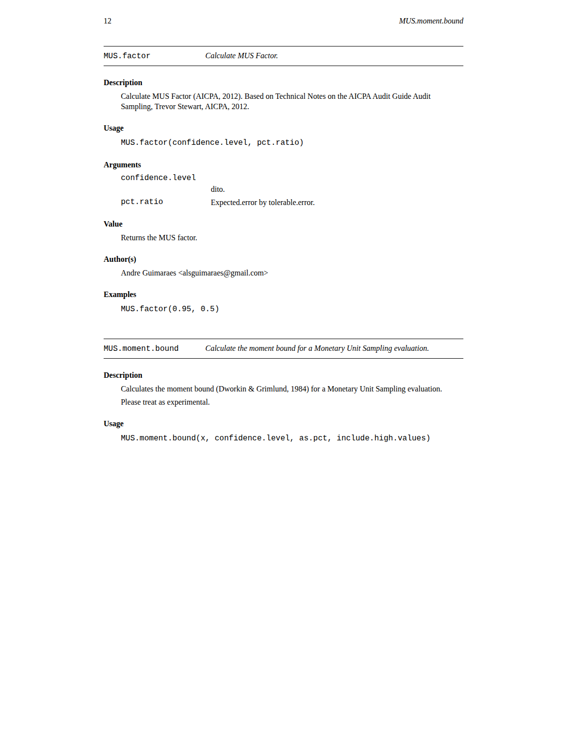12 MUS.moment.bound
MUS.factor Calculate MUS Factor.
Description
Calculate MUS Factor (AICPA, 2012). Based on Technical Notes on the AICPA Audit Guide Audit Sampling, Trevor Stewart, AICPA, 2012.
Usage
MUS.factor(confidence.level, pct.ratio)
Arguments
confidence.level
dito.
pct.ratio
Expected.error by tolerable.error.
Value
Returns the MUS factor.
Author(s)
Andre Guimaraes <alsguimaraes@gmail.com>
Examples
MUS.factor(0.95, 0.5)
MUS.moment.bound Calculate the moment bound for a Monetary Unit Sampling evaluation.
Description
Calculates the moment bound (Dworkin & Grimlund, 1984) for a Monetary Unit Sampling evaluation.
Please treat as experimental.
Usage
MUS.moment.bound(x, confidence.level, as.pct, include.high.values)